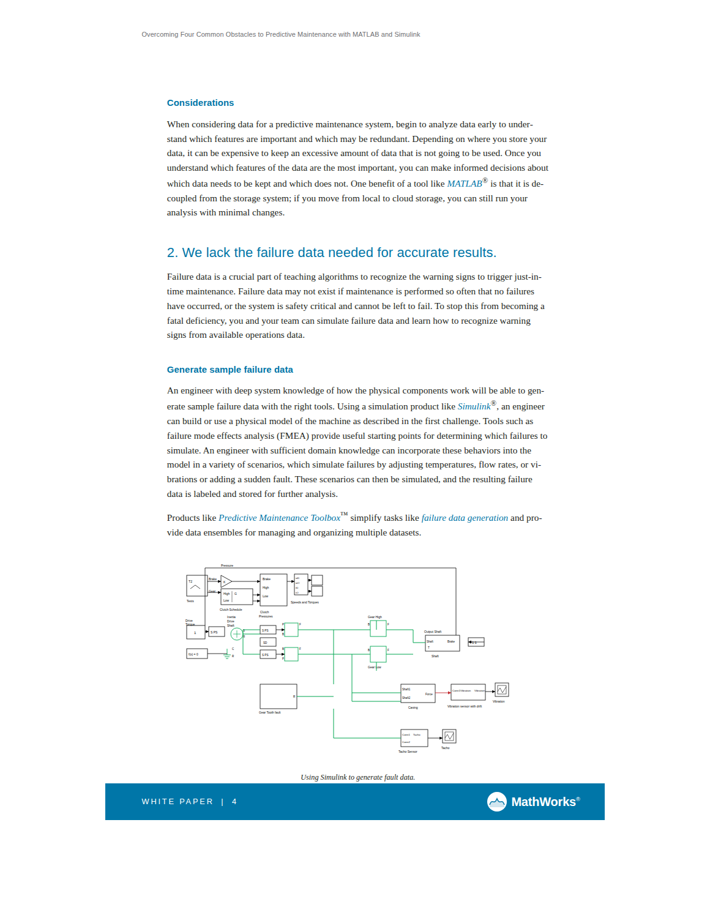Overcoming Four Common Obstacles to Predictive Maintenance with MATLAB and Simulink
Considerations
When considering data for a predictive maintenance system, begin to analyze data early to understand which features are important and which may be redundant. Depending on where you store your data, it can be expensive to keep an excessive amount of data that is not going to be used. Once you understand which features of the data are the most important, you can make informed decisions about which data needs to be kept and which does not. One benefit of a tool like MATLAB® is that it is decoupled from the storage system; if you move from local to cloud storage, you can still run your analysis with minimal changes.
2. We lack the failure data needed for accurate results.
Failure data is a crucial part of teaching algorithms to recognize the warning signs to trigger just-in-time maintenance. Failure data may not exist if maintenance is performed so often that no failures have occurred, or the system is safety critical and cannot be left to fail. To stop this from becoming a fatal deficiency, you and your team can simulate failure data and learn how to recognize warning signs from available operations data.
Generate sample failure data
An engineer with deep system knowledge of how the physical components work will be able to generate sample failure data with the right tools. Using a simulation product like Simulink®, an engineer can build or use a physical model of the machine as described in the first challenge. Tools such as failure mode effects analysis (FMEA) provide useful starting points for determining which failures to simulate. An engineer with sufficient domain knowledge can incorporate these behaviors into the model in a variety of scenarios, which simulate failures by adjusting temperatures, flow rates, or vibrations or adding a sudden fault. These scenarios can then be simulated, and the resulting failure data is labeled and stored for further analysis.
Products like Predictive Maintenance Toolbox™ simplify tasks like failure data generation and provide data ensembles for managing and organizing multiple datasets.
T2 Tests Brake Gear Pressure K High Low G Clutch Schedule Brake High Low Clutch Pressures wD wO tD tO Speeds and Torques 1 Drive Torque S PS Inertia Drive Shaft S R f(x) = 0 C R S PS SD S PS P B F B P F Gear High B F Gear Low B F Output Shaft Shaft Brake T Shaft PS S R Gear Tooth fault Shaft1 Shaft2 Force Casing Conn1Vibration Vibration Vibration sensor with drift Vibration Conn1 Tacho Conn2 Tacho Sensor Tacho
Using Simulink to generate fault data.
WHITE PAPER|4
MathWorks®